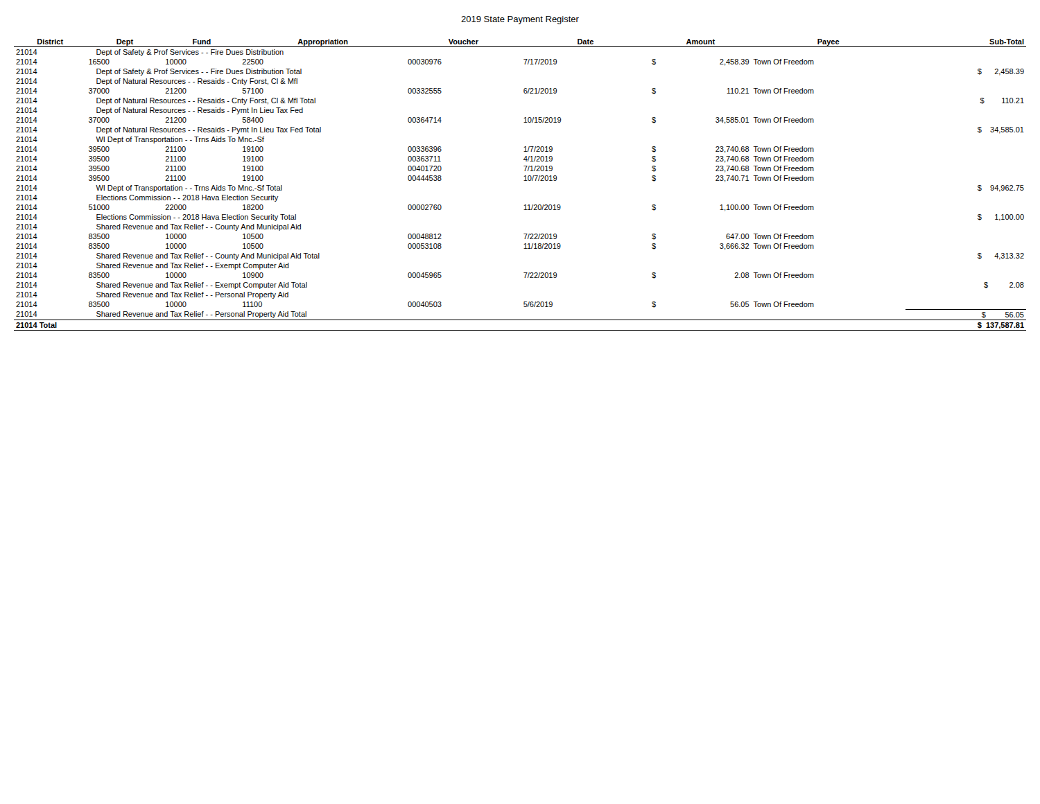2019 State Payment Register
| District | Dept | Fund | Appropriation | Voucher | Date | Amount | Payee | Sub-Total |
| --- | --- | --- | --- | --- | --- | --- | --- | --- |
| 21014 | Dept of Safety & Prof Services - - Fire Dues Distribution | | | | |
| 21014 | 16500 | 10000 | 22500 | 00030976 | 7/17/2019 | $ | 2,458.39 | Town Of Freedom | |
| 21014 | Dept of Safety & Prof Services - - Fire Dues Distribution Total | | | | $ 2,458.39 |
| 21014 | Dept of Natural Resources - - Resaids - Cnty Forst, Cl & Mfl | | | | |
| 21014 | 37000 | 21200 | 57100 | 00332555 | 6/21/2019 | $ | 110.21 | Town Of Freedom | |
| 21014 | Dept of Natural Resources - - Resaids - Cnty Forst, Cl & Mfl Total | | | | $ 110.21 |
| 21014 | Dept of Natural Resources - - Resaids - Pymt In Lieu Tax Fed | | | | |
| 21014 | 37000 | 21200 | 58400 | 00364714 | 10/15/2019 | $ | 34,585.01 | Town Of Freedom | |
| 21014 | Dept of Natural Resources - - Resaids - Pymt In Lieu Tax Fed Total | | | | $ 34,585.01 |
| 21014 | WI Dept of Transportation - - Trns Aids To Mnc.-Sf | | | | |
| 21014 | 39500 | 21100 | 19100 | 00336396 | 1/7/2019 | $ | 23,740.68 | Town Of Freedom | |
| 21014 | 39500 | 21100 | 19100 | 00363711 | 4/1/2019 | $ | 23,740.68 | Town Of Freedom | |
| 21014 | 39500 | 21100 | 19100 | 00401720 | 7/1/2019 | $ | 23,740.68 | Town Of Freedom | |
| 21014 | 39500 | 21100 | 19100 | 00444538 | 10/7/2019 | $ | 23,740.71 | Town Of Freedom | |
| 21014 | WI Dept of Transportation - - Trns Aids To Mnc.-Sf Total | | | | $ 94,962.75 |
| 21014 | Elections Commission - - 2018 Hava Election Security | | | | |
| 21014 | 51000 | 22000 | 18200 | 00002760 | 11/20/2019 | $ | 1,100.00 | Town Of Freedom | |
| 21014 | Elections Commission - - 2018 Hava Election Security Total | | | | $ 1,100.00 |
| 21014 | Shared Revenue and Tax Relief - - County And Municipal Aid | | | | |
| 21014 | 83500 | 10000 | 10500 | 00048812 | 7/22/2019 | $ | 647.00 | Town Of Freedom | |
| 21014 | 83500 | 10000 | 10500 | 00053108 | 11/18/2019 | $ | 3,666.32 | Town Of Freedom | |
| 21014 | Shared Revenue and Tax Relief - - County And Municipal Aid Total | | | | $ 4,313.32 |
| 21014 | Shared Revenue and Tax Relief - - Exempt Computer Aid | | | | |
| 21014 | 83500 | 10000 | 10900 | 00045965 | 7/22/2019 | $ | 2.08 | Town Of Freedom | |
| 21014 | Shared Revenue and Tax Relief - - Exempt Computer Aid Total | | | | $ 2.08 |
| 21014 | Shared Revenue and Tax Relief - - Personal Property Aid | | | | |
| 21014 | 83500 | 10000 | 11100 | 00040503 | 5/6/2019 | $ | 56.05 | Town Of Freedom | |
| 21014 | Shared Revenue and Tax Relief - - Personal Property Aid Total | | | | $ 56.05 |
| 21014 Total | | | | | $ 137,587.81 |